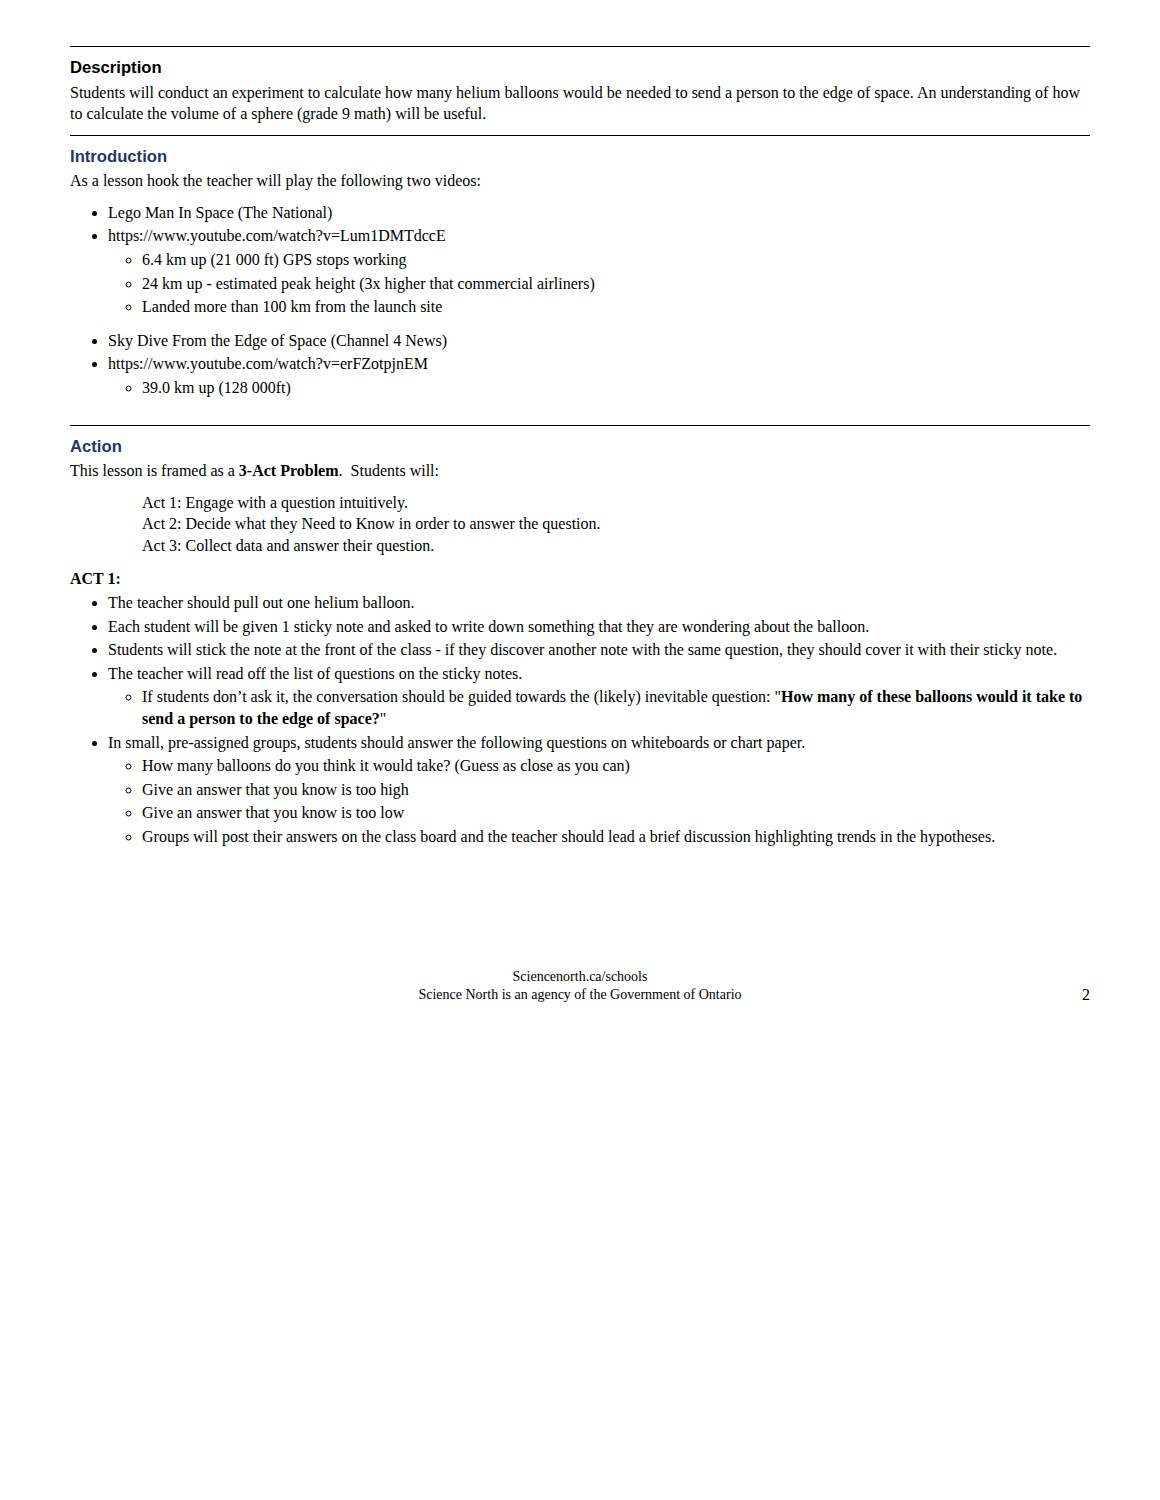Description
Students will conduct an experiment to calculate how many helium balloons would be needed to send a person to the edge of space. An understanding of how to calculate the volume of a sphere (grade 9 math) will be useful.
Introduction
As a lesson hook the teacher will play the following two videos:
Lego Man In Space (The National)
https://www.youtube.com/watch?v=Lum1DMTdccE
6.4 km up (21 000 ft) GPS stops working
24 km up - estimated peak height (3x higher that commercial airliners)
Landed more than 100 km from the launch site
Sky Dive From the Edge of Space (Channel 4 News)
https://www.youtube.com/watch?v=erFZotpjnEM
39.0 km up (128 000ft)
Action
This lesson is framed as a 3-Act Problem. Students will:
Act 1: Engage with a question intuitively.
Act 2: Decide what they Need to Know in order to answer the question.
Act 3: Collect data and answer their question.
ACT 1:
The teacher should pull out one helium balloon.
Each student will be given 1 sticky note and asked to write down something that they are wondering about the balloon.
Students will stick the note at the front of the class - if they discover another note with the same question, they should cover it with their sticky note.
The teacher will read off the list of questions on the sticky notes.
If students don’t ask it, the conversation should be guided towards the (likely) inevitable question: "How many of these balloons would it take to send a person to the edge of space?"
In small, pre-assigned groups, students should answer the following questions on whiteboards or chart paper.
How many balloons do you think it would take? (Guess as close as you can)
Give an answer that you know is too high
Give an answer that you know is too low
Groups will post their answers on the class board and the teacher should lead a brief discussion highlighting trends in the hypotheses.
Sciencenorth.ca/schools
Science North is an agency of the Government of Ontario
2